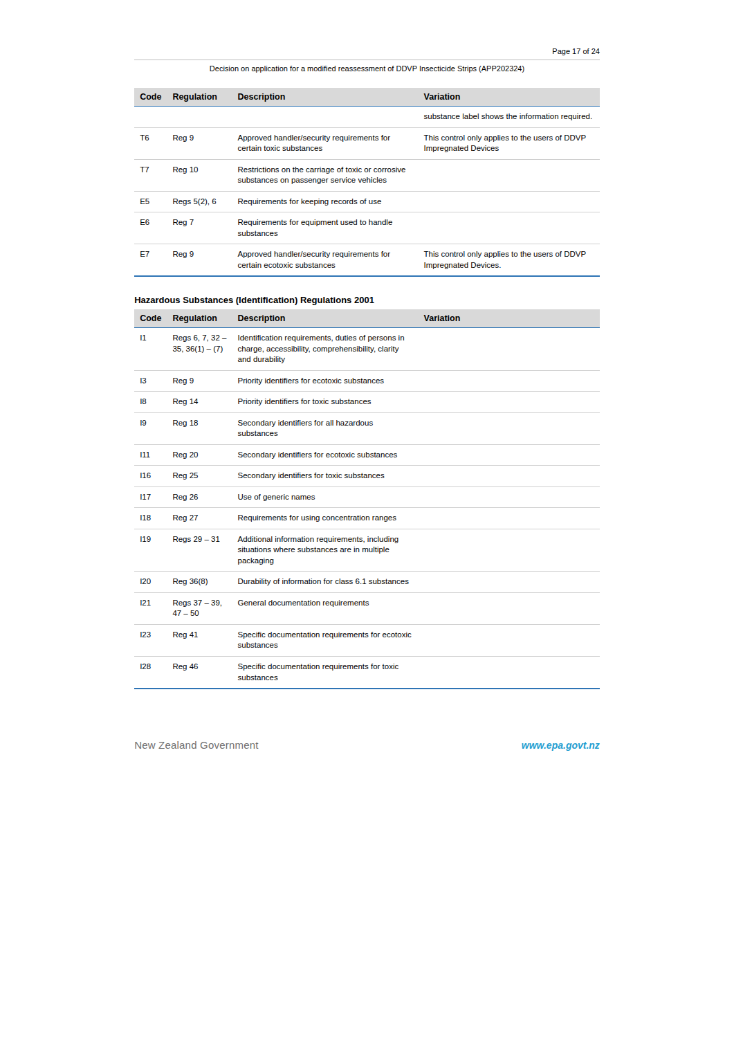Page 17 of 24
Decision on application for a modified reassessment of DDVP Insecticide Strips (APP202324)
| Code | Regulation | Description | Variation |
| --- | --- | --- | --- |
| | | | substance label shows the information required. |
| T6 | Reg 9 | Approved handler/security requirements for certain toxic substances | This control only applies to the users of DDVP Impregnated Devices |
| T7 | Reg 10 | Restrictions on the carriage of toxic or corrosive substances on passenger service vehicles | |
| E5 | Regs 5(2), 6 | Requirements for keeping records of use | |
| E6 | Reg 7 | Requirements for equipment used to handle substances | |
| E7 | Reg 9 | Approved handler/security requirements for certain ecotoxic substances | This control only applies to the users of DDVP Impregnated Devices. |
Hazardous Substances (Identification) Regulations 2001
| Code | Regulation | Description | Variation |
| --- | --- | --- | --- |
| I1 | Regs 6, 7, 32 – 35, 36(1) – (7) | Identification requirements, duties of persons in charge, accessibility, comprehensibility, clarity and durability | |
| I3 | Reg 9 | Priority identifiers for ecotoxic substances | |
| I8 | Reg 14 | Priority identifiers for toxic substances | |
| I9 | Reg 18 | Secondary identifiers for all hazardous substances | |
| I11 | Reg 20 | Secondary identifiers for ecotoxic substances | |
| I16 | Reg 25 | Secondary identifiers for toxic substances | |
| I17 | Reg 26 | Use of generic names | |
| I18 | Reg 27 | Requirements for using concentration ranges | |
| I19 | Regs 29 – 31 | Additional information requirements, including situations where substances are in multiple packaging | |
| I20 | Reg 36(8) | Durability of information for class 6.1 substances | |
| I21 | Regs 37 – 39, 47 – 50 | General documentation requirements | |
| I23 | Reg 41 | Specific documentation requirements for ecotoxic substances | |
| I28 | Reg 46 | Specific documentation requirements for toxic substances | |
New Zealand Government
www.epa.govt.nz